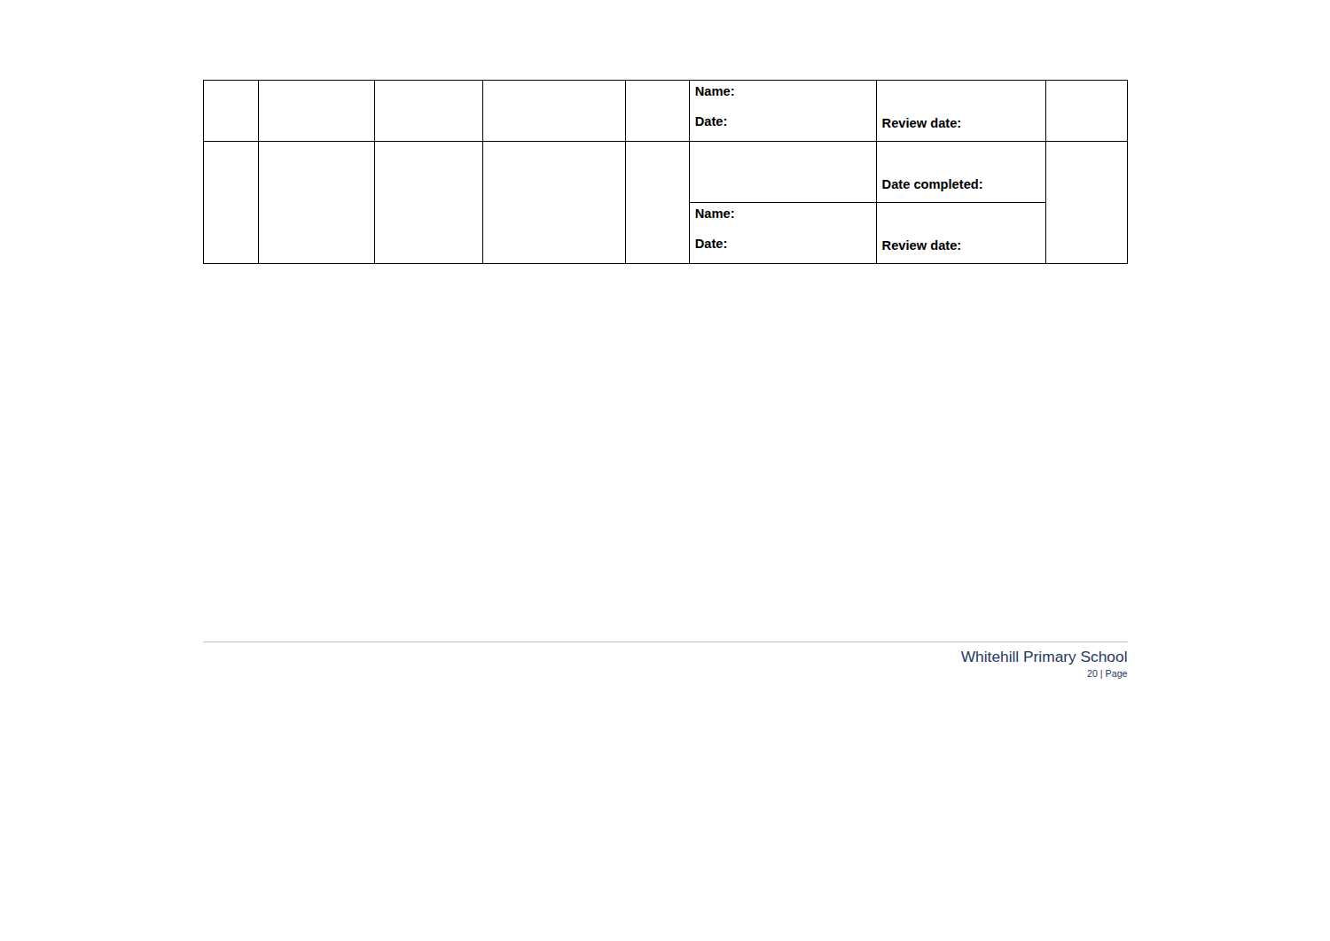| | | | | | Name: Date: | Review date: | |
| | | | | | | Date completed: | |
| Name: Date: | Review date: |
Whitehill Primary School
20 | Page